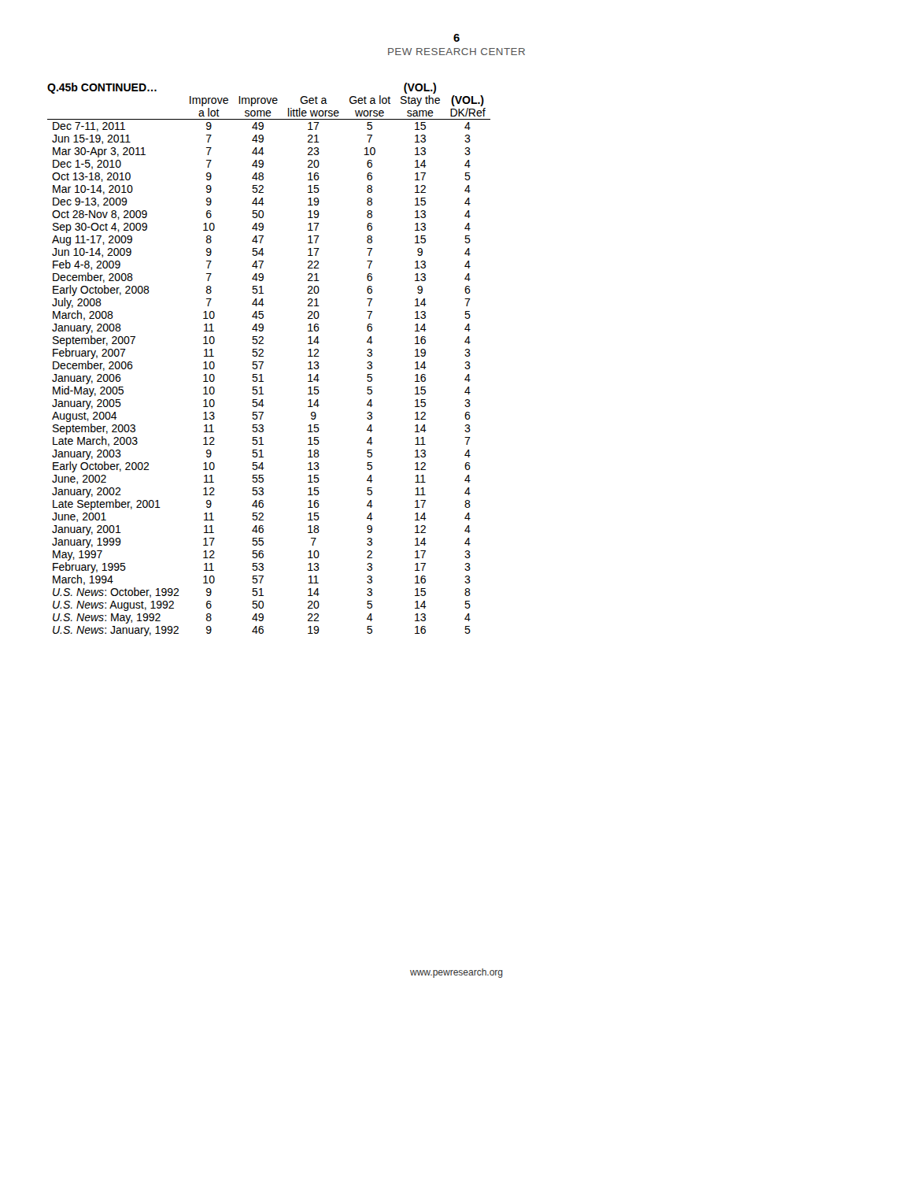6
PEW RESEARCH CENTER
| Q.45b CONTINUED… | (VOL.) | |
| --- | --- | --- |
| | Improve | Improve | Get a | Get a lot | Stay the | (VOL.) |
| | a lot | some | little worse | worse | same | DK/Ref |
| Dec 7-11, 2011 | 9 | 49 | 17 | 5 | 15 | 4 |
| Jun 15-19, 2011 | 7 | 49 | 21 | 7 | 13 | 3 |
| Mar 30-Apr 3, 2011 | 7 | 44 | 23 | 10 | 13 | 3 |
| Dec 1-5, 2010 | 7 | 49 | 20 | 6 | 14 | 4 |
| Oct 13-18, 2010 | 9 | 48 | 16 | 6 | 17 | 5 |
| Mar 10-14, 2010 | 9 | 52 | 15 | 8 | 12 | 4 |
| Dec 9-13, 2009 | 9 | 44 | 19 | 8 | 15 | 4 |
| Oct 28-Nov 8, 2009 | 6 | 50 | 19 | 8 | 13 | 4 |
| Sep 30-Oct 4, 2009 | 10 | 49 | 17 | 6 | 13 | 4 |
| Aug 11-17, 2009 | 8 | 47 | 17 | 8 | 15 | 5 |
| Jun 10-14, 2009 | 9 | 54 | 17 | 7 | 9 | 4 |
| Feb 4-8, 2009 | 7 | 47 | 22 | 7 | 13 | 4 |
| December, 2008 | 7 | 49 | 21 | 6 | 13 | 4 |
| Early October, 2008 | 8 | 51 | 20 | 6 | 9 | 6 |
| July, 2008 | 7 | 44 | 21 | 7 | 14 | 7 |
| March, 2008 | 10 | 45 | 20 | 7 | 13 | 5 |
| January, 2008 | 11 | 49 | 16 | 6 | 14 | 4 |
| September, 2007 | 10 | 52 | 14 | 4 | 16 | 4 |
| February, 2007 | 11 | 52 | 12 | 3 | 19 | 3 |
| December, 2006 | 10 | 57 | 13 | 3 | 14 | 3 |
| January, 2006 | 10 | 51 | 14 | 5 | 16 | 4 |
| Mid-May, 2005 | 10 | 51 | 15 | 5 | 15 | 4 |
| January, 2005 | 10 | 54 | 14 | 4 | 15 | 3 |
| August, 2004 | 13 | 57 | 9 | 3 | 12 | 6 |
| September, 2003 | 11 | 53 | 15 | 4 | 14 | 3 |
| Late March, 2003 | 12 | 51 | 15 | 4 | 11 | 7 |
| January, 2003 | 9 | 51 | 18 | 5 | 13 | 4 |
| Early October, 2002 | 10 | 54 | 13 | 5 | 12 | 6 |
| June, 2002 | 11 | 55 | 15 | 4 | 11 | 4 |
| January, 2002 | 12 | 53 | 15 | 5 | 11 | 4 |
| Late September, 2001 | 9 | 46 | 16 | 4 | 17 | 8 |
| June, 2001 | 11 | 52 | 15 | 4 | 14 | 4 |
| January, 2001 | 11 | 46 | 18 | 9 | 12 | 4 |
| January, 1999 | 17 | 55 | 7 | 3 | 14 | 4 |
| May, 1997 | 12 | 56 | 10 | 2 | 17 | 3 |
| February, 1995 | 11 | 53 | 13 | 3 | 17 | 3 |
| March, 1994 | 10 | 57 | 11 | 3 | 16 | 3 |
| U.S. News : October, 1992 | 9 | 51 | 14 | 3 | 15 | 8 |
| U.S. News : August, 1992 | 6 | 50 | 20 | 5 | 14 | 5 |
| U.S. News : May, 1992 | 8 | 49 | 22 | 4 | 13 | 4 |
| U.S. News : January, 1992 | 9 | 46 | 19 | 5 | 16 | 5 |
www.pewresearch.org